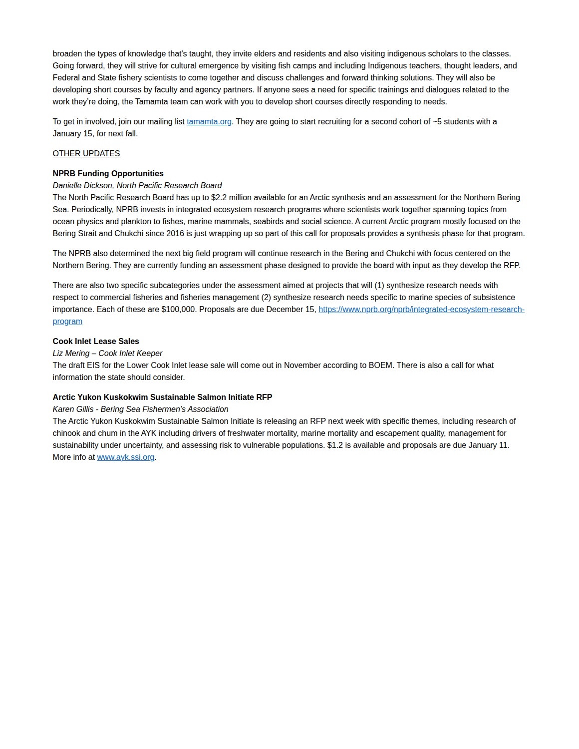broaden the types of knowledge that's taught, they invite elders and residents and also visiting indigenous scholars to the classes. Going forward, they will strive for cultural emergence by visiting fish camps and including Indigenous teachers, thought leaders, and Federal and State fishery scientists to come together and discuss challenges and forward thinking solutions. They will also be developing short courses by faculty and agency partners. If anyone sees a need for specific trainings and dialogues related to the work they’re doing, the Tamamta team can work with you to develop short courses directly responding to needs.
To get in involved, join our mailing list tamamta.org. They are going to start recruiting for a second cohort of ~5 students with a January 15, for next fall.
OTHER UPDATES
NPRB Funding Opportunities
Danielle Dickson, North Pacific Research Board
The North Pacific Research Board has up to $2.2 million available for an Arctic synthesis and an assessment for the Northern Bering Sea. Periodically, NPRB invests in integrated ecosystem research programs where scientists work together spanning topics from ocean physics and plankton to fishes, marine mammals, seabirds and social science. A current Arctic program mostly focused on the Bering Strait and Chukchi since 2016 is just wrapping up so part of this call for proposals provides a synthesis phase for that program.
The NPRB also determined the next big field program will continue research in the Bering and Chukchi with focus centered on the Northern Bering. They are currently funding an assessment phase designed to provide the board with input as they develop the RFP.
There are also two specific subcategories under the assessment aimed at projects that will (1) synthesize research needs with respect to commercial fisheries and fisheries management (2) synthesize research needs specific to marine species of subsistence importance. Each of these are $100,000. Proposals are due December 15, https://www.nprb.org/nprb/integrated-ecosystem-research-program
Cook Inlet Lease Sales
Liz Mering – Cook Inlet Keeper
The draft EIS for the Lower Cook Inlet lease sale will come out in November according to BOEM. There is also a call for what information the state should consider.
Arctic Yukon Kuskokwim Sustainable Salmon Initiate RFP
Karen Gillis - Bering Sea Fishermen’s Association
The Arctic Yukon Kuskokwim Sustainable Salmon Initiate is releasing an RFP next week with specific themes, including research of chinook and chum in the AYK including drivers of freshwater mortality, marine mortality and escapement quality, management for sustainability under uncertainty, and assessing risk to vulnerable populations. $1.2 is available and proposals are due January 11. More info at www.ayk.ssi.org.